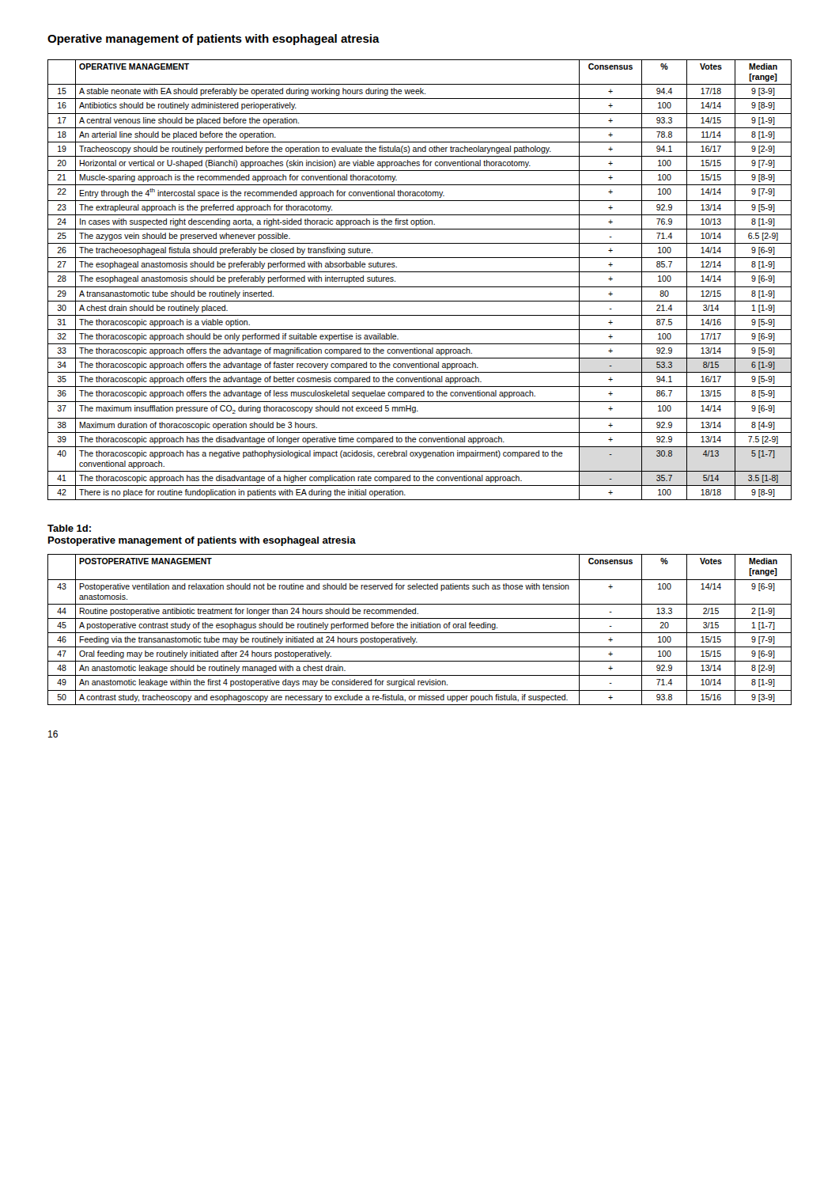Operative management of patients with esophageal atresia
| | OPERATIVE MANAGEMENT | Consensus | % | Votes | Median [range] |
| --- | --- | --- | --- | --- | --- |
| 15 | A stable neonate with EA should preferably be operated during working hours during the week. | + | 94.4 | 17/18 | 9 [3-9] |
| 16 | Antibiotics should be routinely administered perioperatively. | + | 100 | 14/14 | 9 [8-9] |
| 17 | A central venous line should be placed before the operation. | + | 93.3 | 14/15 | 9 [1-9] |
| 18 | An arterial line should be placed before the operation. | + | 78.8 | 11/14 | 8 [1-9] |
| 19 | Tracheoscopy should be routinely performed before the operation to evaluate the fistula(s) and other tracheolaryngeal pathology. | + | 94.1 | 16/17 | 9 [2-9] |
| 20 | Horizontal or vertical or U-shaped (Bianchi) approaches (skin incision) are viable approaches for conventional thoracotomy. | + | 100 | 15/15 | 9 [7-9] |
| 21 | Muscle-sparing approach is the recommended approach for conventional thoracotomy. | + | 100 | 15/15 | 9 [8-9] |
| 22 | Entry through the 4 th intercostal space is the recommended approach for conventional thoracotomy. | + | 100 | 14/14 | 9 [7-9] |
| 23 | The extrapleural approach is the preferred approach for thoracotomy. | + | 92.9 | 13/14 | 9 [5-9] |
| 24 | In cases with suspected right descending aorta, a right-sided thoracic approach is the first option. | + | 76.9 | 10/13 | 8 [1-9] |
| 25 | The azygos vein should be preserved whenever possible. | - | 71.4 | 10/14 | 6.5 [2-9] |
| 26 | The tracheoesophageal fistula should preferably be closed by transfixing suture. | + | 100 | 14/14 | 9 [6-9] |
| 27 | The esophageal anastomosis should be preferably performed with absorbable sutures. | + | 85.7 | 12/14 | 8 [1-9] |
| 28 | The esophageal anastomosis should be preferably performed with interrupted sutures. | + | 100 | 14/14 | 9 [6-9] |
| 29 | A transanastomotic tube should be routinely inserted. | + | 80 | 12/15 | 8 [1-9] |
| 30 | A chest drain should be routinely placed. | - | 21.4 | 3/14 | 1 [1-9] |
| 31 | The thoracoscopic approach is a viable option. | + | 87.5 | 14/16 | 9 [5-9] |
| 32 | The thoracoscopic approach should be only performed if suitable expertise is available. | + | 100 | 17/17 | 9 [6-9] |
| 33 | The thoracoscopic approach offers the advantage of magnification compared to the conventional approach. | + | 92.9 | 13/14 | 9 [5-9] |
| 34 | The thoracoscopic approach offers the advantage of faster recovery compared to the conventional approach. | - | 53.3 | 8/15 | 6 [1-9] |
| 35 | The thoracoscopic approach offers the advantage of better cosmesis compared to the conventional approach. | + | 94.1 | 16/17 | 9 [5-9] |
| 36 | The thoracoscopic approach offers the advantage of less musculoskeletal sequelae compared to the conventional approach. | + | 86.7 | 13/15 | 8 [5-9] |
| 37 | The maximum insufflation pressure of CO 2 during thoracoscopy should not exceed 5 mmHg. | + | 100 | 14/14 | 9 [6-9] |
| 38 | Maximum duration of thoracoscopic operation should be 3 hours. | + | 92.9 | 13/14 | 8 [4-9] |
| 39 | The thoracoscopic approach has the disadvantage of longer operative time compared to the conventional approach. | + | 92.9 | 13/14 | 7.5 [2-9] |
| 40 | The thoracoscopic approach has a negative pathophysiological impact (acidosis, cerebral oxygenation impairment) compared to the conventional approach. | - | 30.8 | 4/13 | 5 [1-7] |
| 41 | The thoracoscopic approach has the disadvantage of a higher complication rate compared to the conventional approach. | - | 35.7 | 5/14 | 3.5 [1-8] |
| 42 | There is no place for routine fundoplication in patients with EA during the initial operation. | + | 100 | 18/18 | 9 [8-9] |
Table 1d:
Postoperative management of patients with esophageal atresia
| | POSTOPERATIVE MANAGEMENT | Consensus | % | Votes | Median [range] |
| --- | --- | --- | --- | --- | --- |
| 43 | Postoperative ventilation and relaxation should not be routine and should be reserved for selected patients such as those with tension anastomosis. | + | 100 | 14/14 | 9 [6-9] |
| 44 | Routine postoperative antibiotic treatment for longer than 24 hours should be recommended. | - | 13.3 | 2/15 | 2 [1-9] |
| 45 | A postoperative contrast study of the esophagus should be routinely performed before the initiation of oral feeding. | - | 20 | 3/15 | 1 [1-7] |
| 46 | Feeding via the transanastomotic tube may be routinely initiated at 24 hours postoperatively. | + | 100 | 15/15 | 9 [7-9] |
| 47 | Oral feeding may be routinely initiated after 24 hours postoperatively. | + | 100 | 15/15 | 9 [6-9] |
| 48 | An anastomotic leakage should be routinely managed with a chest drain. | + | 92.9 | 13/14 | 8 [2-9] |
| 49 | An anastomotic leakage within the first 4 postoperative days may be considered for surgical revision. | - | 71.4 | 10/14 | 8 [1-9] |
| 50 | A contrast study, tracheoscopy and esophagoscopy are necessary to exclude a re-fistula, or missed upper pouch fistula, if suspected. | + | 93.8 | 15/16 | 9 [3-9] |
16